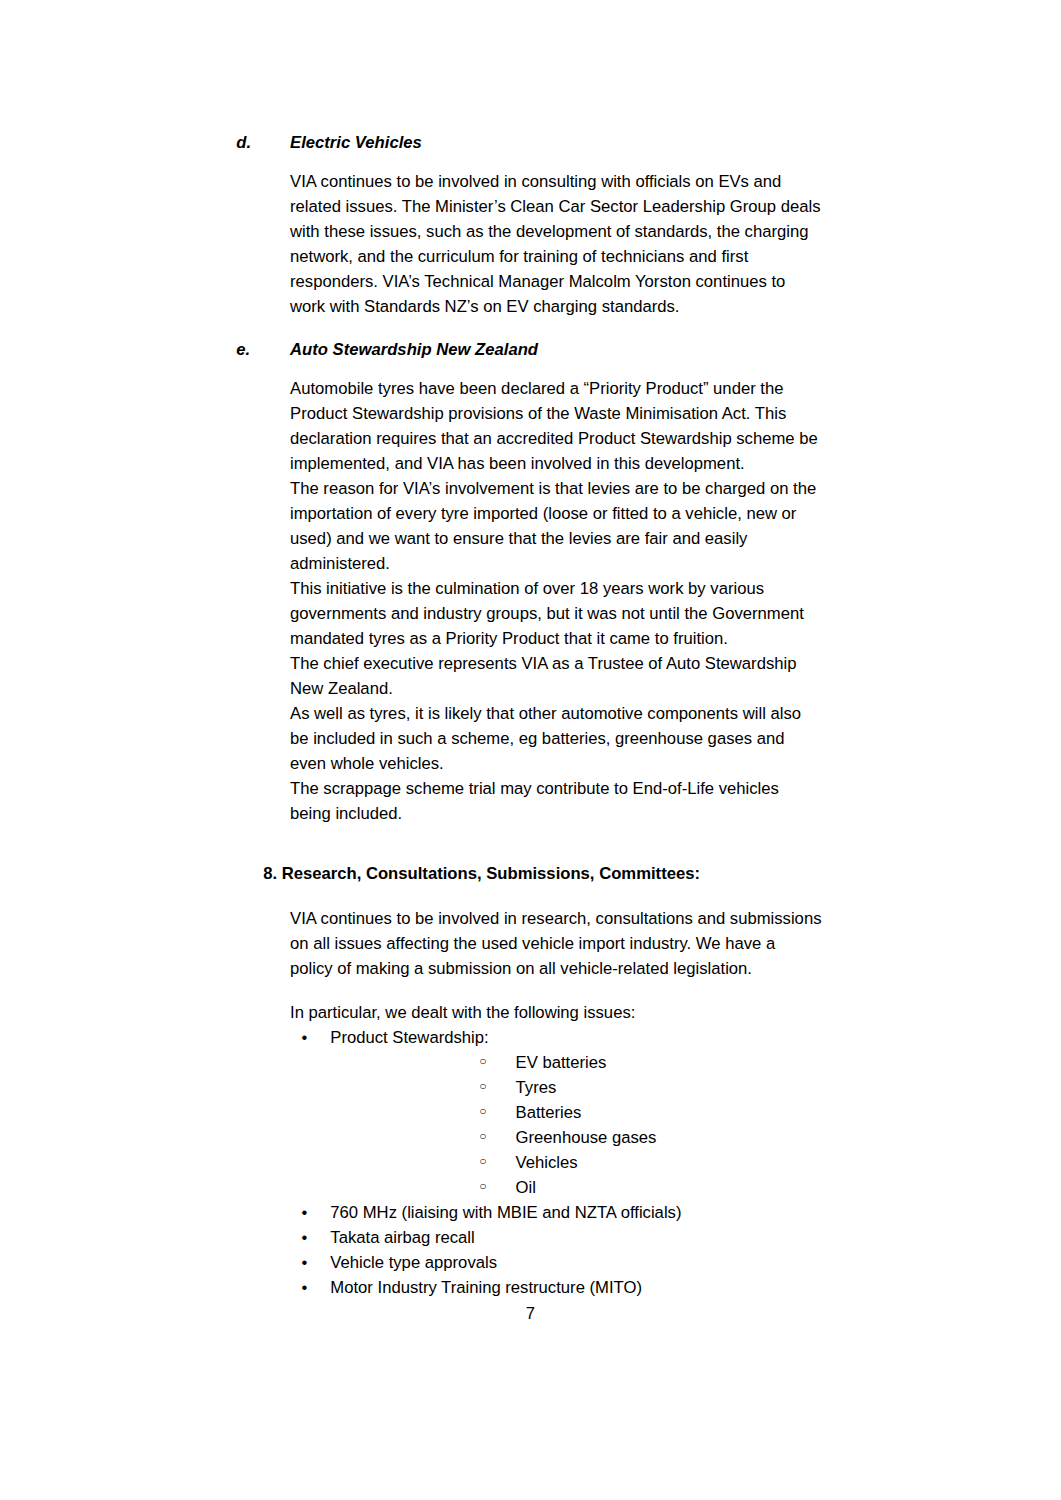d. Electric Vehicles
VIA continues to be involved in consulting with officials on EVs and related issues. The Minister’s Clean Car Sector Leadership Group deals with these issues, such as the development of standards, the charging network, and the curriculum for training of technicians and first responders. VIA’s Technical Manager Malcolm Yorston continues to work with Standards NZ’s on EV charging standards.
e. Auto Stewardship New Zealand
Automobile tyres have been declared a “Priority Product” under the Product Stewardship provisions of the Waste Minimisation Act. This declaration requires that an accredited Product Stewardship scheme be implemented, and VIA has been involved in this development.
The reason for VIA’s involvement is that levies are to be charged on the importation of every tyre imported (loose or fitted to a vehicle, new or used) and we want to ensure that the levies are fair and easily administered.
This initiative is the culmination of over 18 years work by various governments and industry groups, but it was not until the Government mandated tyres as a Priority Product that it came to fruition.
The chief executive represents VIA as a Trustee of Auto Stewardship New Zealand.
As well as tyres, it is likely that other automotive components will also be included in such a scheme, eg batteries, greenhouse gases and even whole vehicles.
The scrappage scheme trial may contribute to End-of-Life vehicles being included.
8. Research, Consultations, Submissions, Committees:
VIA continues to be involved in research, consultations and submissions on all issues affecting the used vehicle import industry. We have a policy of making a submission on all vehicle-related legislation.
In particular, we dealt with the following issues:
Product Stewardship:
EV batteries
Tyres
Batteries
Greenhouse gases
Vehicles
Oil
760 MHz (liaising with MBIE and NZTA officials)
Takata airbag recall
Vehicle type approvals
Motor Industry Training restructure (MITO)
7